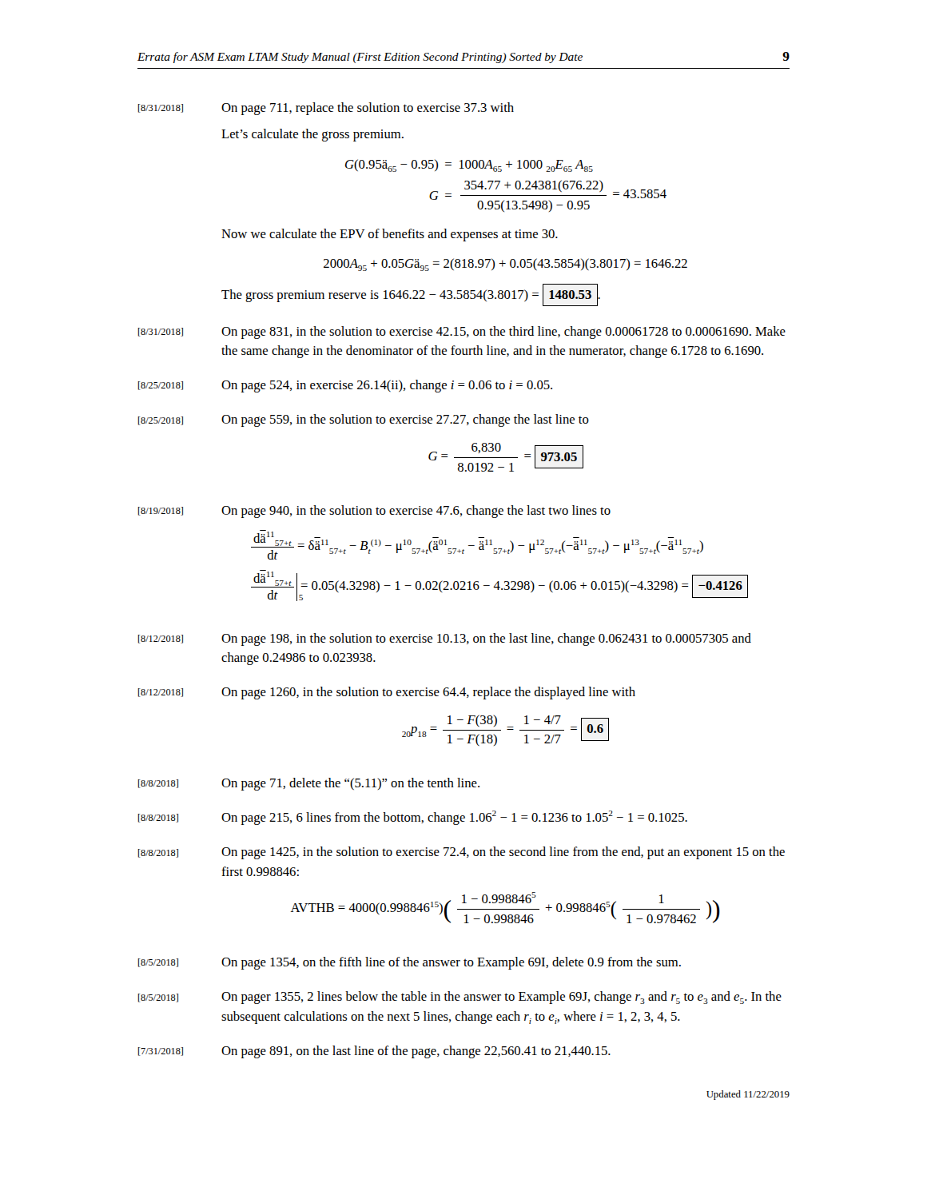Errata for ASM Exam LTAM Study Manual (First Edition Second Printing) Sorted by Date 9
[8/31/2018]
On page 711, replace the solution to exercise 37.3 with
Let’s calculate the gross premium.
G(0.95ä65 − 0.95) = 1000A65 + 1000 20 E65 A85
G = 354.77 + 0.24381(676.22) 0.95(13.5498) − 0.95 = 43.5854
Now we calculate the EPV of benefits and expenses at time 30.
2000A95 + 0.05Gä95 = 2(818.97) + 0.05(43.5854)(3.8017) = 1646.22
The gross premium reserve is 1646.22 − 43.5854(3.8017) = 1480.53.
[8/31/2018]
On page 831, in the solution to exercise 42.15, on the third line, change 0.00061728 to 0.00061690. Make the same change in the denominator of the fourth line, and in the numerator, change 6.1728 to 6.1690.
[8/25/2018]
On page 524, in exercise 26.14(ii), change i = 0.06 to i = 0.05.
[8/25/2018]
On page 559, in the solution to exercise 27.27, change the last line to
G = 6,830 8.0192 − 1 = 973.05
[8/19/2018]
On page 940, in the solution to exercise 47.6, change the last two lines to
dä1157+t dt = δä1157+t − Bt(1) − μ1057+t(ä0157+t − ä1157+t) − μ1257+t(−ä1157+t) − μ1357+t(−ä1157+t)
dä1157+t dt 5 = 0.05(4.3298) − 1 − 0.02(2.0216 − 4.3298) − (0.06 + 0.015)(−4.3298) = −0.4126
[8/12/2018]
On page 198, in the solution to exercise 10.13, on the last line, change 0.062431 to 0.00057305 and change 0.24986 to 0.023938.
[8/12/2018]
On page 1260, in the solution to exercise 64.4, replace the displayed line with
20 p18 = 1 − F(38) 1 − F(18) = 1 − 4/7 1 − 2/7 = 0.6
[8/8/2018]
On page 71, delete the “(5.11)” on the tenth line.
[8/8/2018]
On page 215, 6 lines from the bottom, change 1.062 − 1 = 0.1236 to 1.052 − 1 = 0.1025.
[8/8/2018]
On page 1425, in the solution to exercise 72.4, on the second line from the end, put an exponent 15 on the first 0.998846:
AVTHB = 4000(0.99884615)( 1 − 0.9988465 1 − 0.998846 + 0.9988465( 1 1 − 0.978462 ))
[8/5/2018]
On page 1354, on the fifth line of the answer to Example 69I, delete 0.9 from the sum.
[8/5/2018]
On pager 1355, 2 lines below the table in the answer to Example 69J, change r3 and r5 to e3 and e5. In the subsequent calculations on the next 5 lines, change each ri to ei, where i = 1, 2, 3, 4, 5.
[7/31/2018]
On page 891, on the last line of the page, change 22,560.41 to 21,440.15.
Updated 11/22/2019